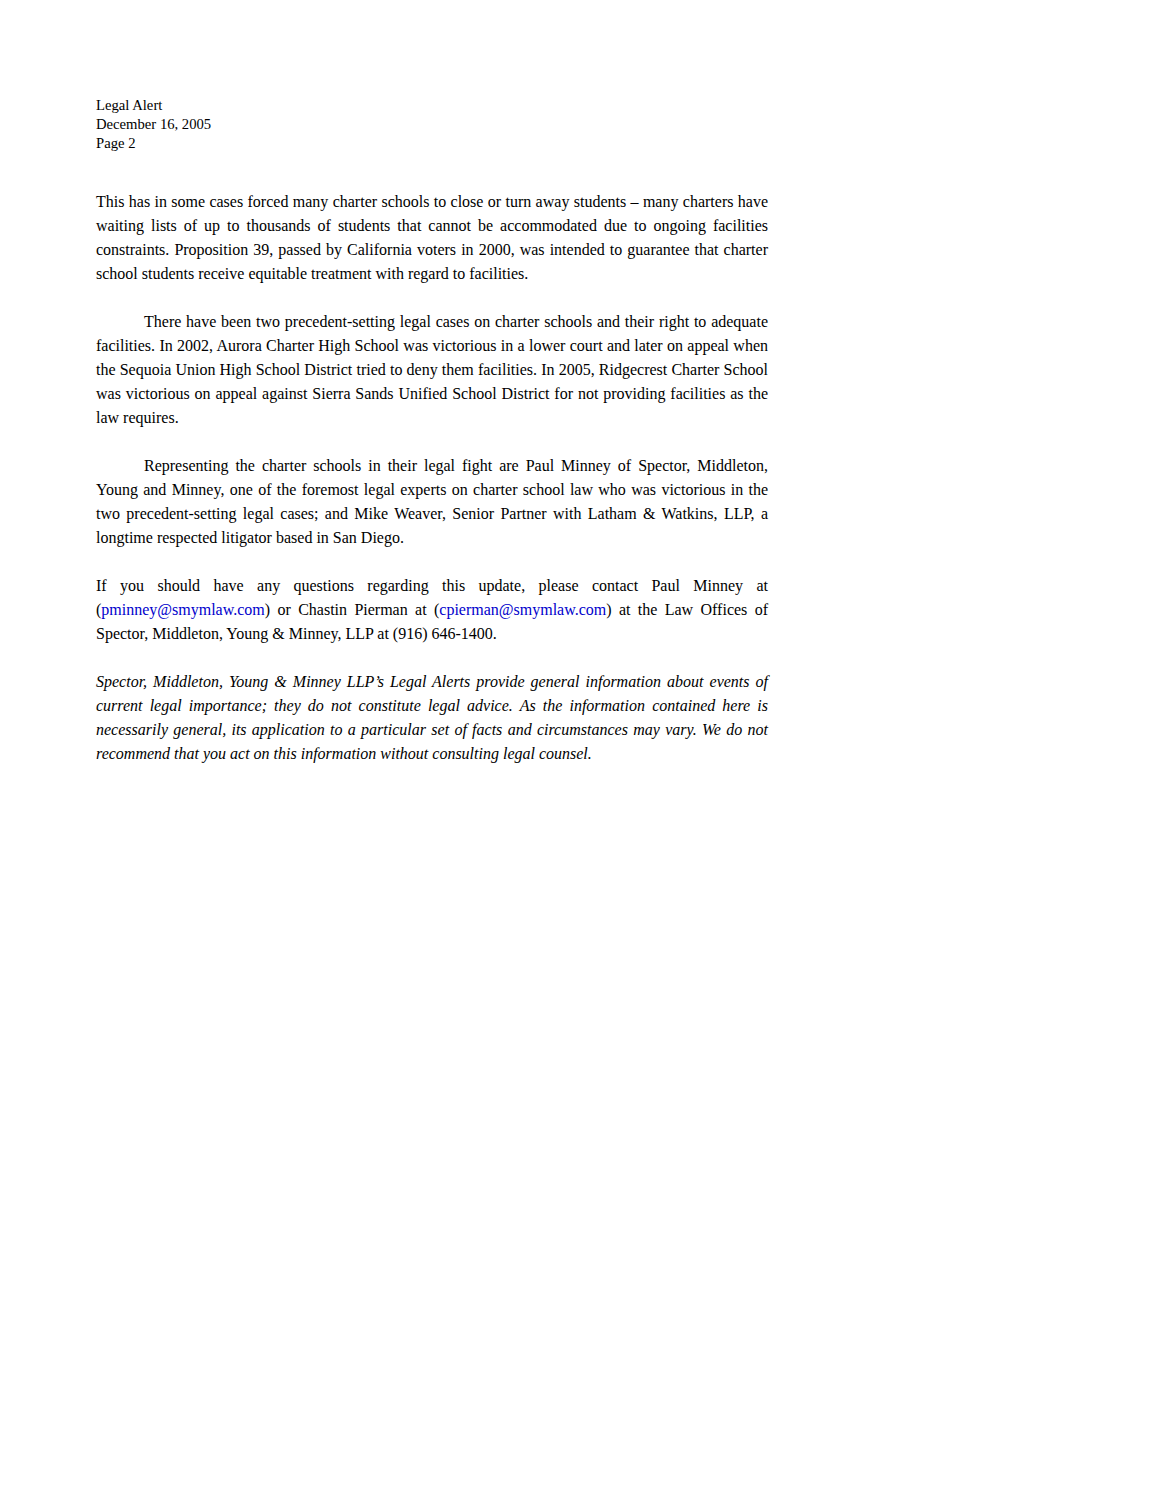Legal Alert
December 16, 2005
Page 2
This has in some cases forced many charter schools to close or turn away students – many charters have waiting lists of up to thousands of students that cannot be accommodated due to ongoing facilities constraints. Proposition 39, passed by California voters in 2000, was intended to guarantee that charter school students receive equitable treatment with regard to facilities.
There have been two precedent-setting legal cases on charter schools and their right to adequate facilities. In 2002, Aurora Charter High School was victorious in a lower court and later on appeal when the Sequoia Union High School District tried to deny them facilities. In 2005, Ridgecrest Charter School was victorious on appeal against Sierra Sands Unified School District for not providing facilities as the law requires.
Representing the charter schools in their legal fight are Paul Minney of Spector, Middleton, Young and Minney, one of the foremost legal experts on charter school law who was victorious in the two precedent-setting legal cases; and Mike Weaver, Senior Partner with Latham & Watkins, LLP, a longtime respected litigator based in San Diego.
If you should have any questions regarding this update, please contact Paul Minney at (pminney@smymlaw.com) or Chastin Pierman at (cpierman@smymlaw.com) at the Law Offices of Spector, Middleton, Young & Minney, LLP at (916) 646-1400.
Spector, Middleton, Young & Minney LLP’s Legal Alerts provide general information about events of current legal importance; they do not constitute legal advice. As the information contained here is necessarily general, its application to a particular set of facts and circumstances may vary. We do not recommend that you act on this information without consulting legal counsel.